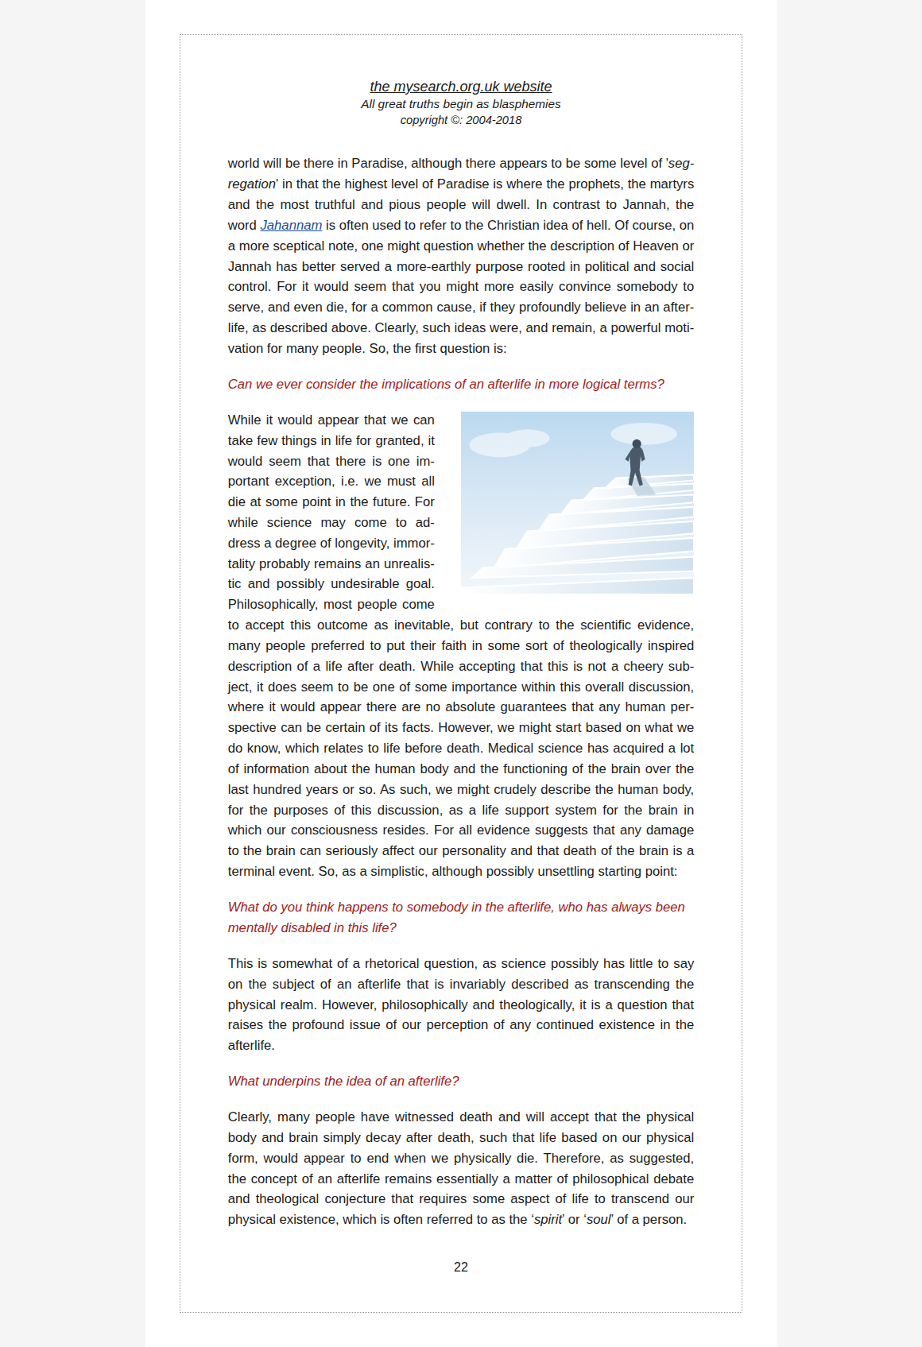the mysearch.org.uk website
All great truths begin as blasphemies
copyright ©: 2004-2018
world will be there in Paradise, although there appears to be some level of 'segregation' in that the highest level of Paradise is where the prophets, the martyrs and the most truthful and pious people will dwell. In contrast to Jannah, the word Jahannam is often used to refer to the Christian idea of hell. Of course, on a more sceptical note, one might question whether the description of Heaven or Jannah has better served a more-earthly purpose rooted in political and social control. For it would seem that you might more easily convince somebody to serve, and even die, for a common cause, if they profoundly believe in an afterlife, as described above. Clearly, such ideas were, and remain, a powerful motivation for many people. So, the first question is:
Can we ever consider the implications of an afterlife in more logical terms?
While it would appear that we can take few things in life for granted, it would seem that there is one important exception, i.e. we must all die at some point in the future. For while science may come to address a degree of longevity, immortality probably remains an unrealistic and possibly undesirable goal. Philosophically, most people come to accept this outcome as inevitable, but contrary to the scientific evidence, many people preferred to put their faith in some sort of theologically inspired description of a life after death. While accepting that this is not a cheery subject, it does seem to be one of some importance within this overall discussion, where it would appear there are no absolute guarantees that any human perspective can be certain of its facts. However, we might start based on what we do know, which relates to life before death. Medical science has acquired a lot of information about the human body and the functioning of the brain over the last hundred years or so. As such, we might crudely describe the human body, for the purposes of this discussion, as a life support system for the brain in which our consciousness resides. For all evidence suggests that any damage to the brain can seriously affect our personality and that death of the brain is a terminal event. So, as a simplistic, although possibly unsettling starting point:
What do you think happens to somebody in the afterlife, who has always been mentally disabled in this life?
This is somewhat of a rhetorical question, as science possibly has little to say on the subject of an afterlife that is invariably described as transcending the physical realm. However, philosophically and theologically, it is a question that raises the profound issue of our perception of any continued existence in the afterlife.
What underpins the idea of an afterlife?
Clearly, many people have witnessed death and will accept that the physical body and brain simply decay after death, such that life based on our physical form, would appear to end when we physically die. Therefore, as suggested, the concept of an afterlife remains essentially a matter of philosophical debate and theological conjecture that requires some aspect of life to transcend our physical existence, which is often referred to as the ‘spirit’ or ‘soul’ of a person.
22